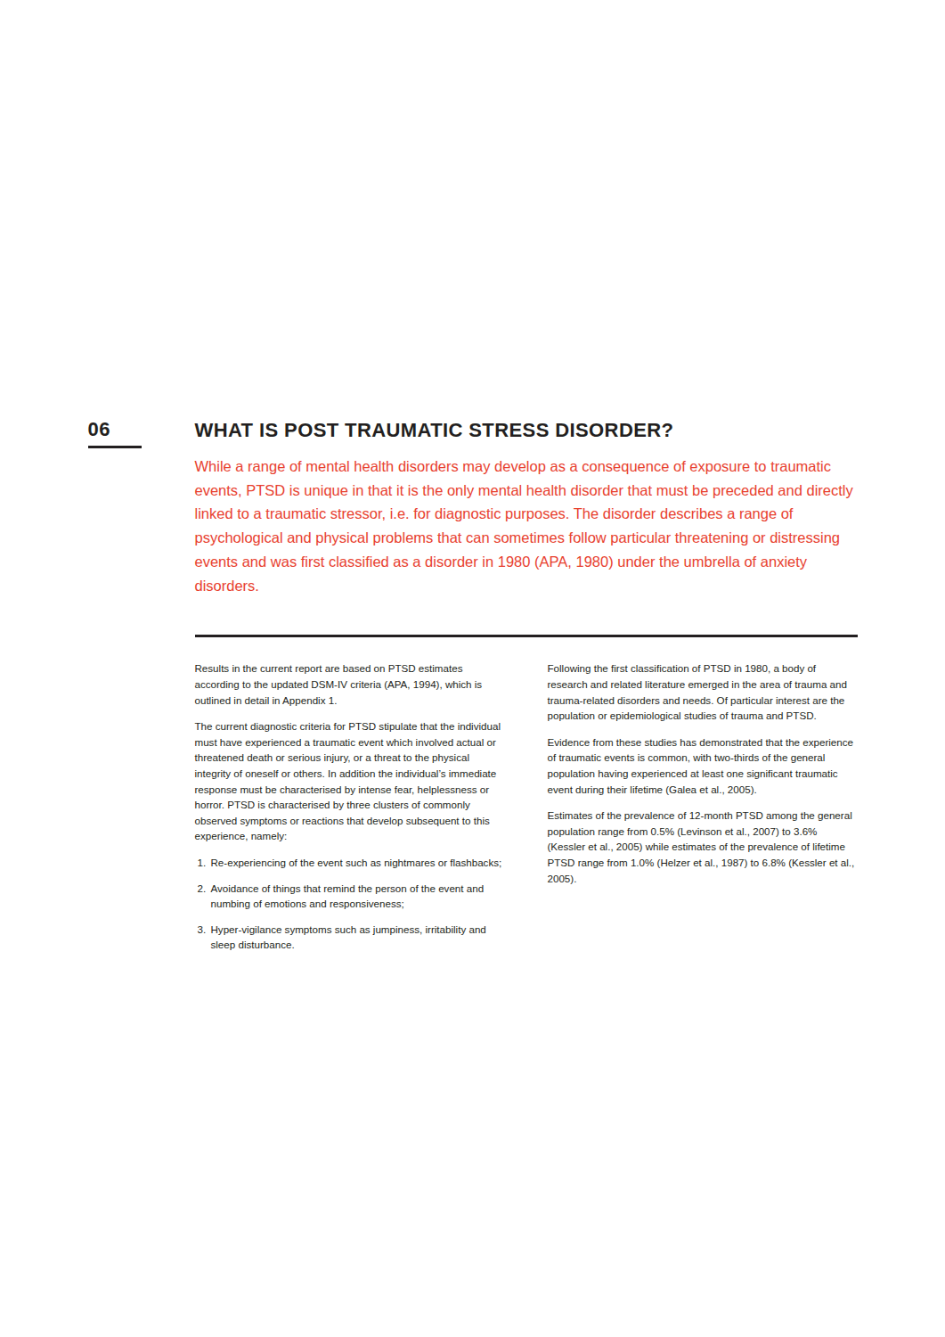06
What is Post Traumatic Stress Disorder?
While a range of mental health disorders may develop as a consequence of exposure to traumatic events, PTSD is unique in that it is the only mental health disorder that must be preceded and directly linked to a traumatic stressor, i.e. for diagnostic purposes. The disorder describes a range of psychological and physical problems that can sometimes follow particular threatening or distressing events and was first classified as a disorder in 1980 (APA, 1980) under the umbrella of anxiety disorders.
Results in the current report are based on PTSD estimates according to the updated DSM-IV criteria (APA, 1994), which is outlined in detail in Appendix 1.
The current diagnostic criteria for PTSD stipulate that the individual must have experienced a traumatic event which involved actual or threatened death or serious injury, or a threat to the physical integrity of oneself or others. In addition the individual’s immediate response must be characterised by intense fear, helplessness or horror. PTSD is characterised by three clusters of commonly observed symptoms or reactions that develop subsequent to this experience, namely:
Re-experiencing of the event such as nightmares or flashbacks;
Avoidance of things that remind the person of the event and numbing of emotions and responsiveness;
Hyper-vigilance symptoms such as jumpiness, irritability and sleep disturbance.
Following the first classification of PTSD in 1980, a body of research and related literature emerged in the area of trauma and trauma-related disorders and needs. Of particular interest are the population or epidemiological studies of trauma and PTSD.
Evidence from these studies has demonstrated that the experience of traumatic events is common, with two-thirds of the general population having experienced at least one significant traumatic event during their lifetime (Galea et al., 2005).
Estimates of the prevalence of 12-month PTSD among the general population range from 0.5% (Levinson et al., 2007) to 3.6% (Kessler et al., 2005) while estimates of the prevalence of lifetime PTSD range from 1.0% (Helzer et al., 1987) to 6.8% (Kessler et al., 2005).